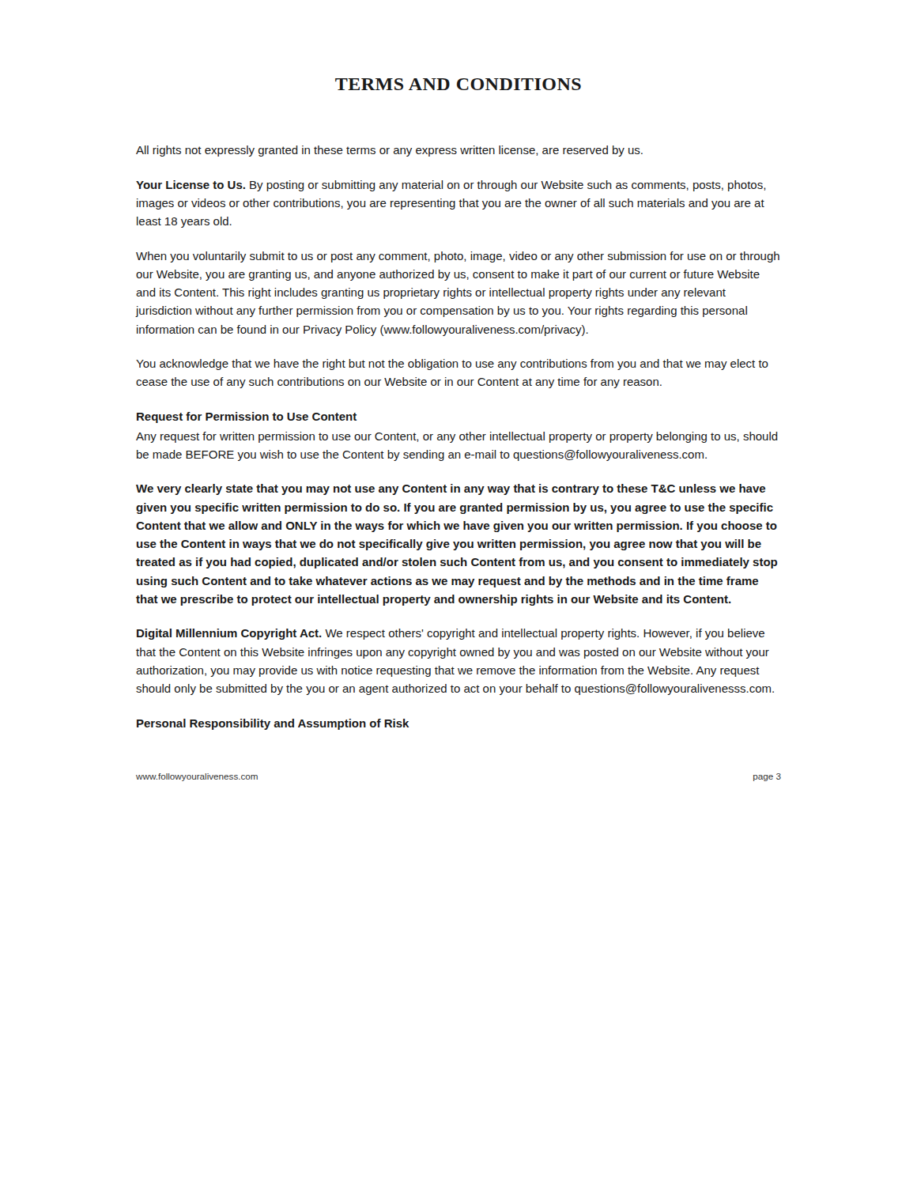TERMS AND CONDITIONS
All rights not expressly granted in these terms or any express written license, are reserved by us.
Your License to Us. By posting or submitting any material on or through our Website such as comments, posts, photos, images or videos or other contributions, you are representing that you are the owner of all such materials and you are at least 18 years old.
When you voluntarily submit to us or post any comment, photo, image, video or any other submission for use on or through our Website, you are granting us, and anyone authorized by us, consent to make it part of our current or future Website and its Content. This right includes granting us proprietary rights or intellectual property rights under any relevant jurisdiction without any further permission from you or compensation by us to you. Your rights regarding this personal information can be found in our Privacy Policy (www.followyouraliveness.com/privacy).
You acknowledge that we have the right but not the obligation to use any contributions from you and that we may elect to cease the use of any such contributions on our Website or in our Content at any time for any reason.
Request for Permission to Use Content
Any request for written permission to use our Content, or any other intellectual property or property belonging to us, should be made BEFORE you wish to use the Content by sending an e-mail to questions@followyouraliveness.com.
We very clearly state that you may not use any Content in any way that is contrary to these T&C unless we have given you specific written permission to do so. If you are granted permission by us, you agree to use the specific Content that we allow and ONLY in the ways for which we have given you our written permission. If you choose to use the Content in ways that we do not specifically give you written permission, you agree now that you will be treated as if you had copied, duplicated and/or stolen such Content from us, and you consent to immediately stop using such Content and to take whatever actions as we may request and by the methods and in the time frame that we prescribe to protect our intellectual property and ownership rights in our Website and its Content.
Digital Millennium Copyright Act. We respect others' copyright and intellectual property rights. However, if you believe that the Content on this Website infringes upon any copyright owned by you and was posted on our Website without your authorization, you may provide us with notice requesting that we remove the information from the Website. Any request should only be submitted by the you or an agent authorized to act on your behalf to questions@followyouralivenesss.com.
Personal Responsibility and Assumption of Risk
www.followyouraliveness.com page 3